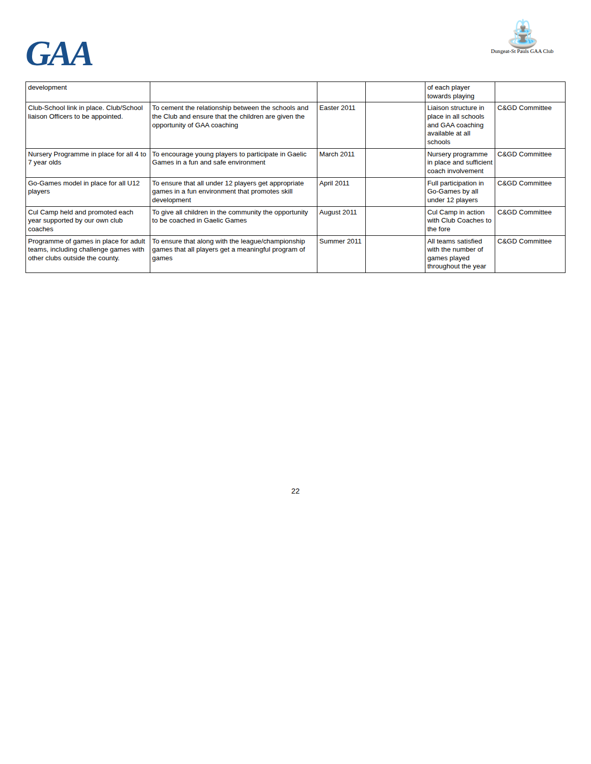GAA
⛲
Dungeat-St Pauls GAA Club
| development | | | | of each player towards playing | |
| Club-School link in place. Club/School liaison Officers to be appointed. | To cement the relationship between the schools and the Club and ensure that the children are given the opportunity of GAA coaching | Easter 2011 | | Liaison structure in place in all schools and GAA coaching available at all schools | C&GD Committee |
| Nursery Programme in place for all 4 to 7 year olds | To encourage young players to participate in Gaelic Games in a fun and safe environment | March 2011 | | Nursery programme in place and sufficient coach involvement | C&GD Committee |
| Go-Games model in place for all U12 players | To ensure that all under 12 players get appropriate games in a fun environment that promotes skill development | April 2011 | | Full participation in Go-Games by all under 12 players | C&GD Committee |
| Cul Camp held and promoted each year supported by our own club coaches | To give all children in the community the opportunity to be coached in Gaelic Games | August 2011 | | Cul Camp in action with Club Coaches to the fore | C&GD Committee |
| Programme of games in place for adult teams, including challenge games with other clubs outside the county. | To ensure that along with the league/championship games that all players get a meaningful program of games | Summer 2011 | | All teams satisfied with the number of games played throughout the year | C&GD Committee |
22